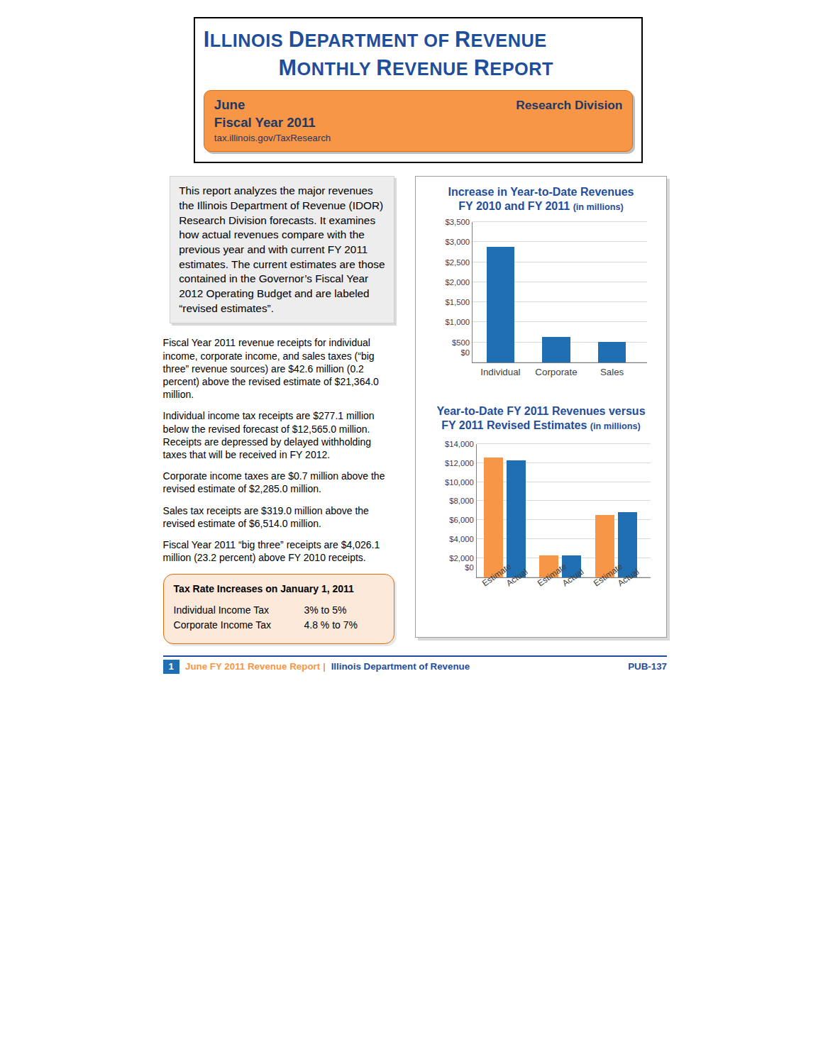ILLINOIS DEPARTMENT OF REVENUE
MONTHLY REVENUE REPORT
June
Research Division
Fiscal Year 2011
tax.illinois.gov/TaxResearch
This report analyzes the major revenues the Illinois Department of Revenue (IDOR) Research Division forecasts. It examines how actual revenues compare with the previous year and with current FY 2011 estimates. The current estimates are those contained in the Governor’s Fiscal Year 2012 Operating Budget and are labeled “revised estimates”.
Fiscal Year 2011 revenue receipts for individual income, corporate income, and sales taxes (“big three” revenue sources) are $42.6 million (0.2 percent) above the revised estimate of $21,364.0 million.
Individual income tax receipts are $277.1 million below the revised forecast of $12,565.0 million. Receipts are depressed by delayed withholding taxes that will be received in FY 2012.
Corporate income taxes are $0.7 million above the revised estimate of $2,285.0 million.
Sales tax receipts are $319.0 million above the revised estimate of $6,514.0 million.
Fiscal Year 2011 “big three” receipts are $4,026.1 million (23.2 percent) above FY 2010 receipts.
Tax Rate Increases on January 1, 2011
| Individual Income Tax | 3% to 5% |
| Corporate Income Tax | 4.8 % to 7% |
Increase in Year-to-Date Revenues
FY 2010 and FY 2011 (in millions)
$0
$500
$1,000
$1,500
$2,000
$2,500
$3,000
$3,500
Individual
Corporate
Sales
Year-to-Date FY 2011 Revenues versus
FY 2011 Revised Estimates (in millions)
$0
$2,000
$4,000
$6,000
$8,000
$10,000
$12,000
$14,000
Estimate
Actual
Estimate
Actual
Estimate
Actual
1 June FY 2011 Revenue Report | Illinois Department of Revenue
PUB-137